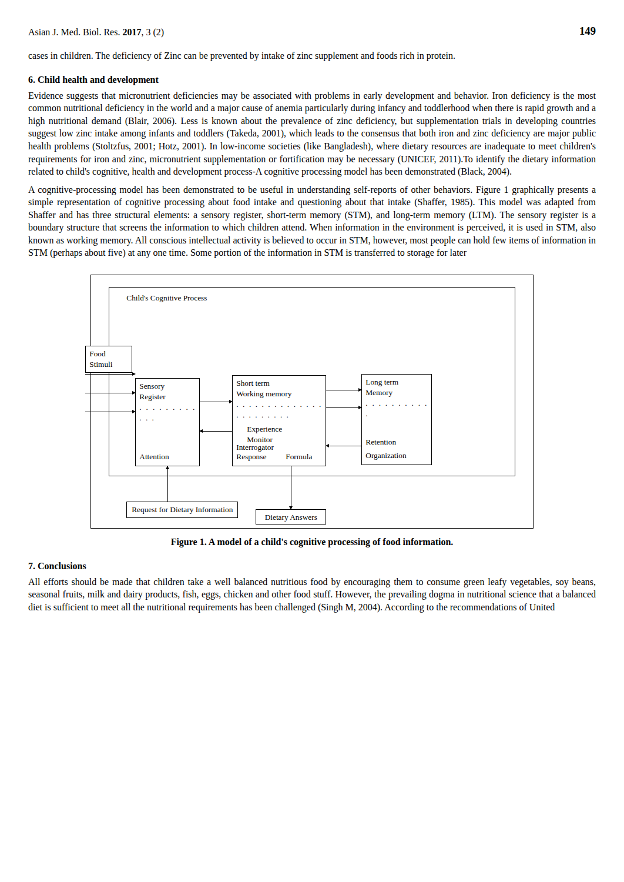Asian J. Med. Biol. Res. 2017, 3 (2)
149
cases in children. The deficiency of Zinc can be prevented by intake of zinc supplement and foods rich in protein.
6. Child health and development
Evidence suggests that micronutrient deficiencies may be associated with problems in early development and behavior. Iron deficiency is the most common nutritional deficiency in the world and a major cause of anemia particularly during infancy and toddlerhood when there is rapid growth and a high nutritional demand (Blair, 2006). Less is known about the prevalence of zinc deficiency, but supplementation trials in developing countries suggest low zinc intake among infants and toddlers (Takeda, 2001), which leads to the consensus that both iron and zinc deficiency are major public health problems (Stoltzfus, 2001; Hotz, 2001). In low-income societies (like Bangladesh), where dietary resources are inadequate to meet children's requirements for iron and zinc, micronutrient supplementation or fortification may be necessary (UNICEF, 2011).To identify the dietary information related to child's cognitive, health and development process-A cognitive processing model has been demonstrated (Black, 2004).
A cognitive-processing model has been demonstrated to be useful in understanding self-reports of other behaviors. Figure 1 graphically presents a simple representation of cognitive processing about food intake and questioning about that intake (Shaffer, 1985). This model was adapted from Shaffer and has three structural elements: a sensory register, short-term memory (STM), and long-term memory (LTM). The sensory register is a boundary structure that screens the information to which children attend. When information in the environment is perceived, it is used in STM, also known as working memory. All conscious intellectual activity is believed to occur in STM, however, most people can hold few items of information in STM (perhaps about five) at any one time. Some portion of the information in STM is transferred to storage for later
Child's Cognitive Process
Food
Stimuli
Sensory
Register
. . . . . . . . . . . .
Attention
Short term
Working memory
. . . . . . . . . . . . . . . . . . . . . . .
Experience
Monitor
Interrogator
Response
Formula
Long term
Memory
. . . . . . . . . . .
Retention
Organization
Request for Dietary Information
Dietary Answers
Figure 1. A model of a child's cognitive processing of food information.
7. Conclusions
All efforts should be made that children take a well balanced nutritious food by encouraging them to consume green leafy vegetables, soy beans, seasonal fruits, milk and dairy products, fish, eggs, chicken and other food stuff. However, the prevailing dogma in nutritional science that a balanced diet is sufficient to meet all the nutritional requirements has been challenged (Singh M, 2004). According to the recommendations of United